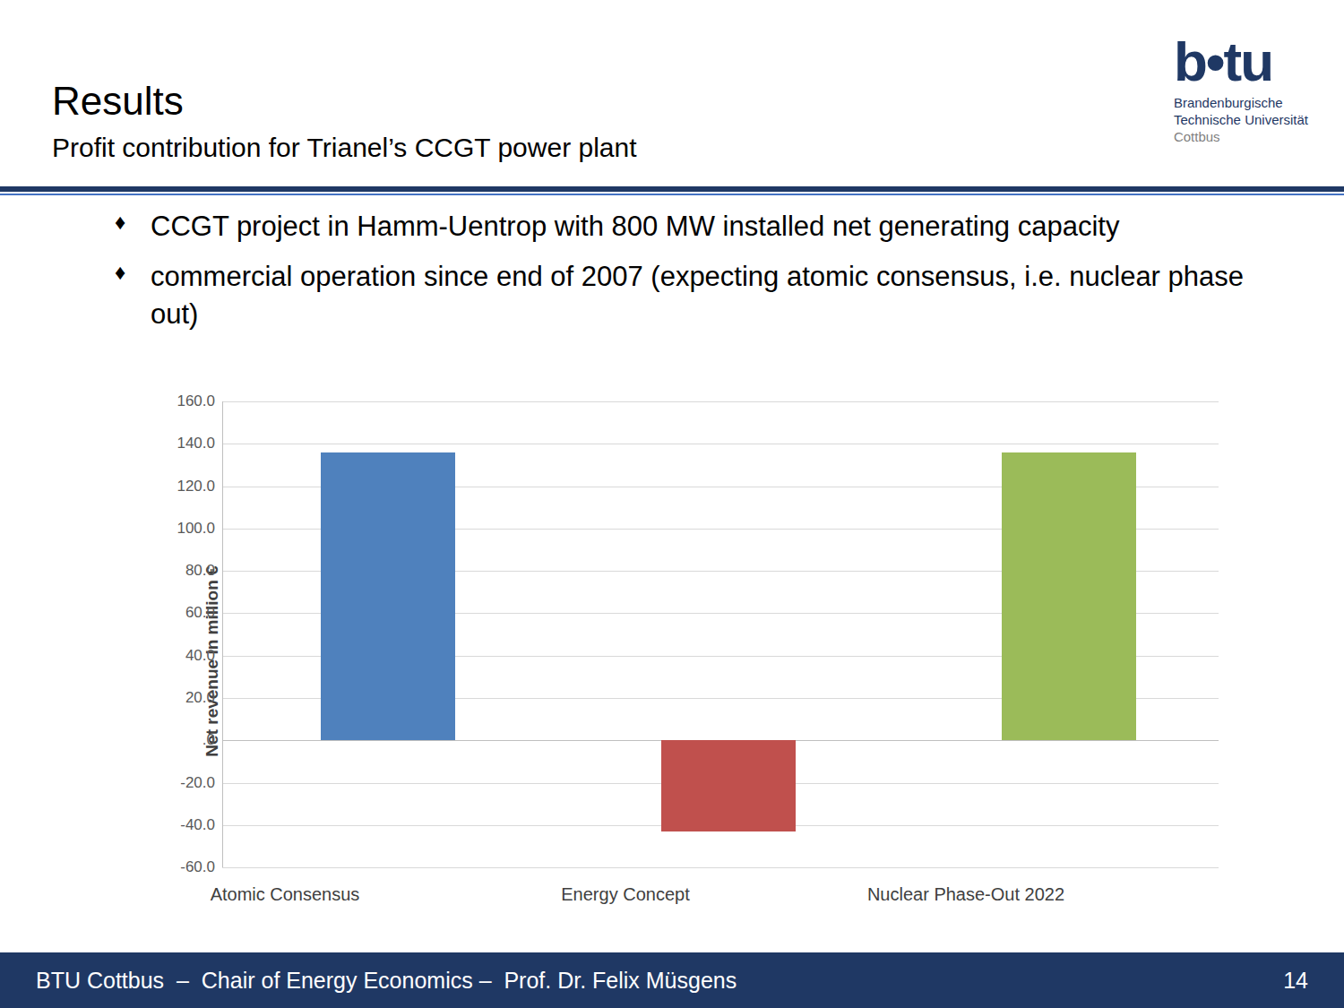b•tu
Brandenburgische
Technische Universität
Cottbus
Results
Profit contribution for Trianel’s CCGT power plant
CCGT project in Hamm-Uentrop with 800 MW installed net generating capacity
commercial operation since end of 2007 (expecting atomic consensus, i.e. nuclear phase out)
Net revenue in million €
scale: 220 units over 520px => 2.3636 px per unit
160.0
140.0
120.0
100.0
80.0
60.0
40.0
20.0
.0
-20.0
-40.0
-60.0
Atomic Consensus
Energy Concept
Nuclear Phase-Out 2022
BTU Cottbus – Chair of Energy Economics – Prof. Dr. Felix Müsgens
14